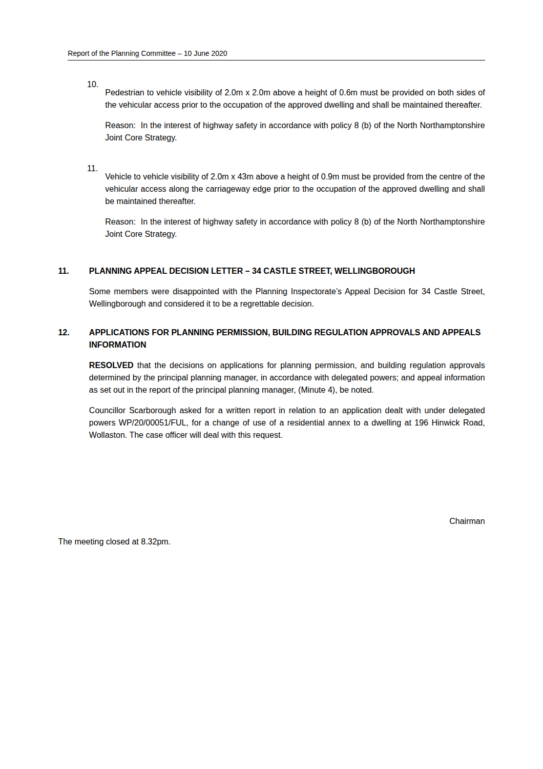Report of the Planning Committee – 10 June 2020
10.
Pedestrian to vehicle visibility of 2.0m x 2.0m above a height of 0.6m must be provided on both sides of the vehicular access prior to the occupation of the approved dwelling and shall be maintained thereafter.
Reason: In the interest of highway safety in accordance with policy 8 (b) of the North Northamptonshire Joint Core Strategy.
11.
Vehicle to vehicle visibility of 2.0m x 43m above a height of 0.9m must be provided from the centre of the vehicular access along the carriageway edge prior to the occupation of the approved dwelling and shall be maintained thereafter.
Reason: In the interest of highway safety in accordance with policy 8 (b) of the North Northamptonshire Joint Core Strategy.
11. Planning Appeal Decision Letter – 34 Castle Street, Wellingborough
Some members were disappointed with the Planning Inspectorate’s Appeal Decision for 34 Castle Street, Wellingborough and considered it to be a regrettable decision.
12. Applications for Planning Permission, Building Regulation Approvals and Appeals Information
RESOLVED that the decisions on applications for planning permission, and building regulation approvals determined by the principal planning manager, in accordance with delegated powers; and appeal information as set out in the report of the principal planning manager, (Minute 4), be noted.
Councillor Scarborough asked for a written report in relation to an application dealt with under delegated powers WP/20/00051/FUL, for a change of use of a residential annex to a dwelling at 196 Hinwick Road, Wollaston. The case officer will deal with this request.
Chairman
The meeting closed at 8.32pm.